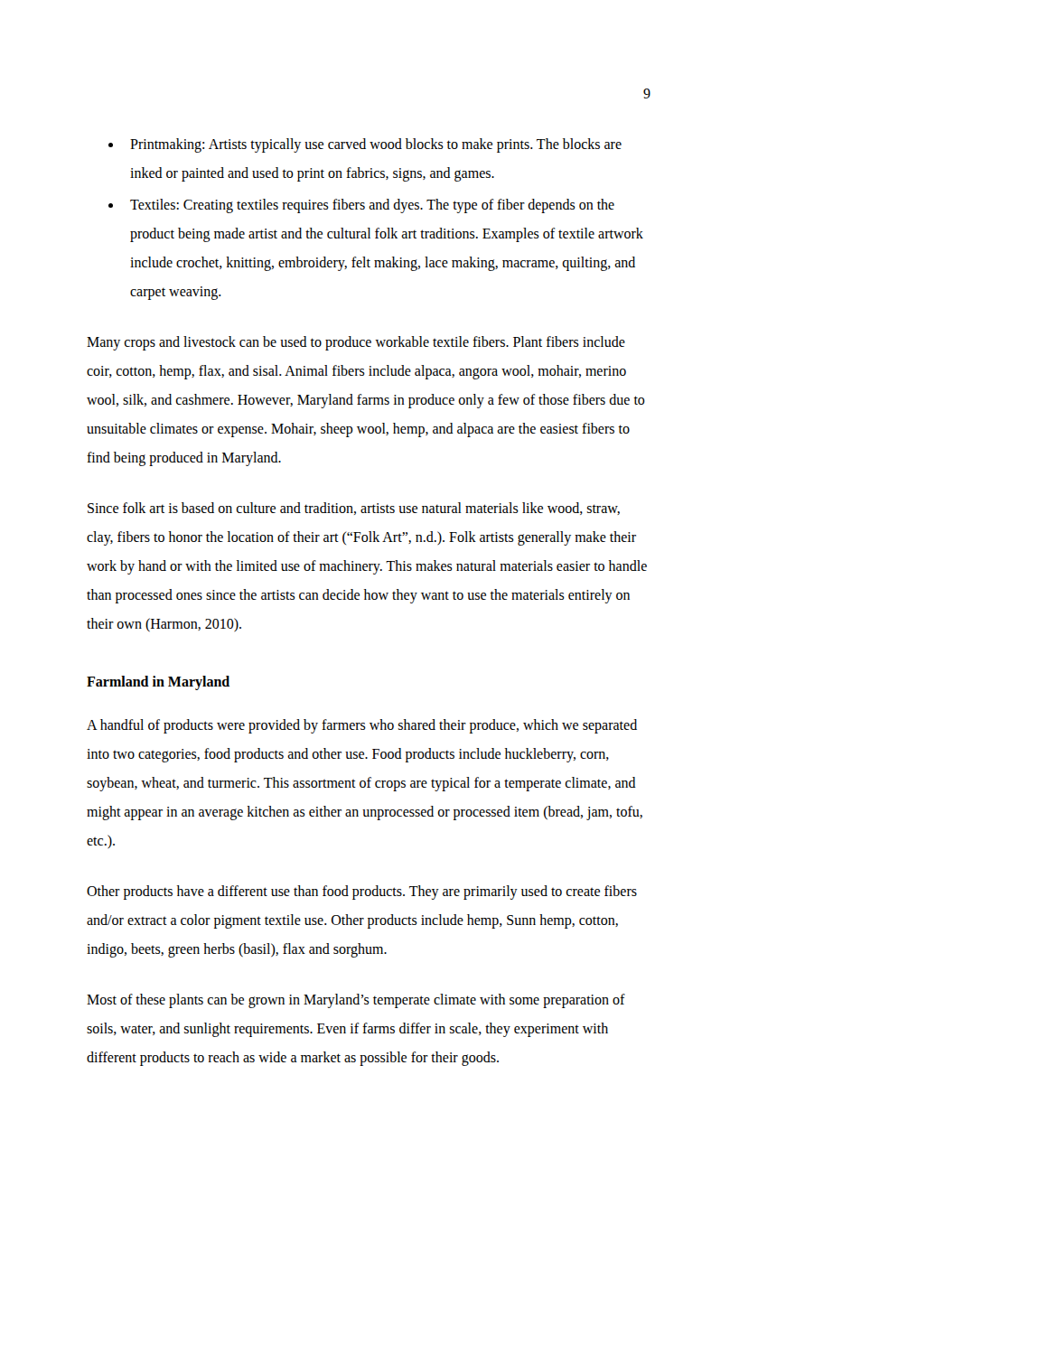9
Printmaking: Artists typically use carved wood blocks to make prints. The blocks are inked or painted and used to print on fabrics, signs, and games.
Textiles: Creating textiles requires fibers and dyes. The type of fiber depends on the product being made artist and the cultural folk art traditions. Examples of textile artwork include crochet, knitting, embroidery, felt making, lace making, macrame, quilting, and carpet weaving.
Many crops and livestock can be used to produce workable textile fibers. Plant fibers include coir, cotton, hemp, flax, and sisal. Animal fibers include alpaca, angora wool, mohair, merino wool, silk, and cashmere. However, Maryland farms in produce only a few of those fibers due to unsuitable climates or expense. Mohair, sheep wool, hemp, and alpaca are the easiest fibers to find being produced in Maryland.
Since folk art is based on culture and tradition, artists use natural materials like wood, straw, clay, fibers to honor the location of their art (“Folk Art”, n.d.). Folk artists generally make their work by hand or with the limited use of machinery. This makes natural materials easier to handle than processed ones since the artists can decide how they want to use the materials entirely on their own (Harmon, 2010).
Farmland in Maryland
A handful of products were provided by farmers who shared their produce, which we separated into two categories, food products and other use. Food products include huckleberry, corn, soybean, wheat, and turmeric. This assortment of crops are typical for a temperate climate, and might appear in an average kitchen as either an unprocessed or processed item (bread, jam, tofu, etc.).
Other products have a different use than food products. They are primarily used to create fibers and/or extract a color pigment textile use. Other products include hemp, Sunn hemp, cotton, indigo, beets, green herbs (basil), flax and sorghum.
Most of these plants can be grown in Maryland’s temperate climate with some preparation of soils, water, and sunlight requirements. Even if farms differ in scale, they experiment with different products to reach as wide a market as possible for their goods.